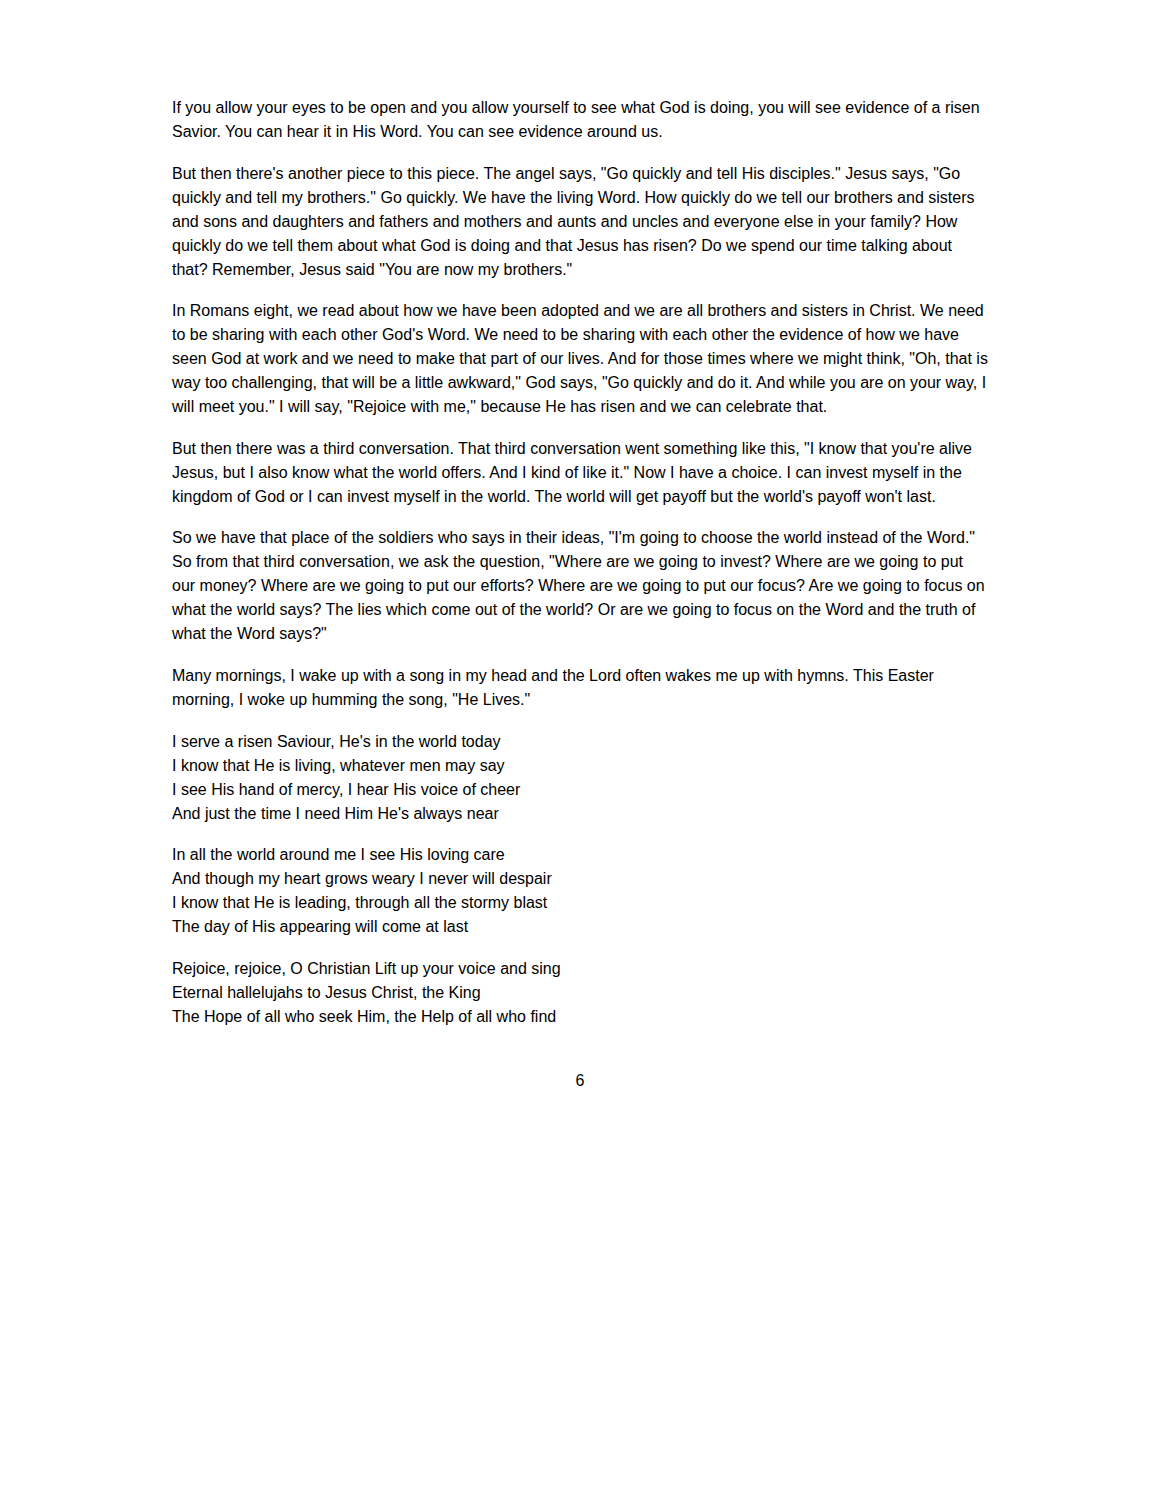If you allow your eyes to be open and you allow yourself to see what God is doing, you will see evidence of a risen Savior. You can hear it in His Word. You can see evidence around us.
But then there's another piece to this piece. The angel says, "Go quickly and tell His disciples." Jesus says, "Go quickly and tell my brothers." Go quickly. We have the living Word. How quickly do we tell our brothers and sisters and sons and daughters and fathers and mothers and aunts and uncles and everyone else in your family? How quickly do we tell them about what God is doing and that Jesus has risen? Do we spend our time talking about that? Remember, Jesus said "You are now my brothers."
In Romans eight, we read about how we have been adopted and we are all brothers and sisters in Christ. We need to be sharing with each other God's Word. We need to be sharing with each other the evidence of how we have seen God at work and we need to make that part of our lives. And for those times where we might think, "Oh, that is way too challenging, that will be a little awkward," God says, "Go quickly and do it. And while you are on your way, I will meet you." I will say, "Rejoice with me," because He has risen and we can celebrate that.
But then there was a third conversation. That third conversation went something like this, "I know that you're alive Jesus, but I also know what the world offers. And I kind of like it." Now I have a choice. I can invest myself in the kingdom of God or I can invest myself in the world. The world will get payoff but the world's payoff won't last.
So we have that place of the soldiers who says in their ideas, "I'm going to choose the world instead of the Word." So from that third conversation, we ask the question, "Where are we going to invest? Where are we going to put our money? Where are we going to put our efforts? Where are we going to put our focus? Are we going to focus on what the world says? The lies which come out of the world? Or are we going to focus on the Word and the truth of what the Word says?"
Many mornings, I wake up with a song in my head and the Lord often wakes me up with hymns. This Easter morning, I woke up humming the song, "He Lives."
I serve a risen Saviour, He's in the world today
I know that He is living, whatever men may say
I see His hand of mercy, I hear His voice of cheer
And just the time I need Him He's always near
In all the world around me I see His loving care
And though my heart grows weary I never will despair
I know that He is leading, through all the stormy blast
The day of His appearing will come at last
Rejoice, rejoice, O Christian Lift up your voice and sing
Eternal hallelujahs to Jesus Christ, the King
The Hope of all who seek Him, the Help of all who find
6